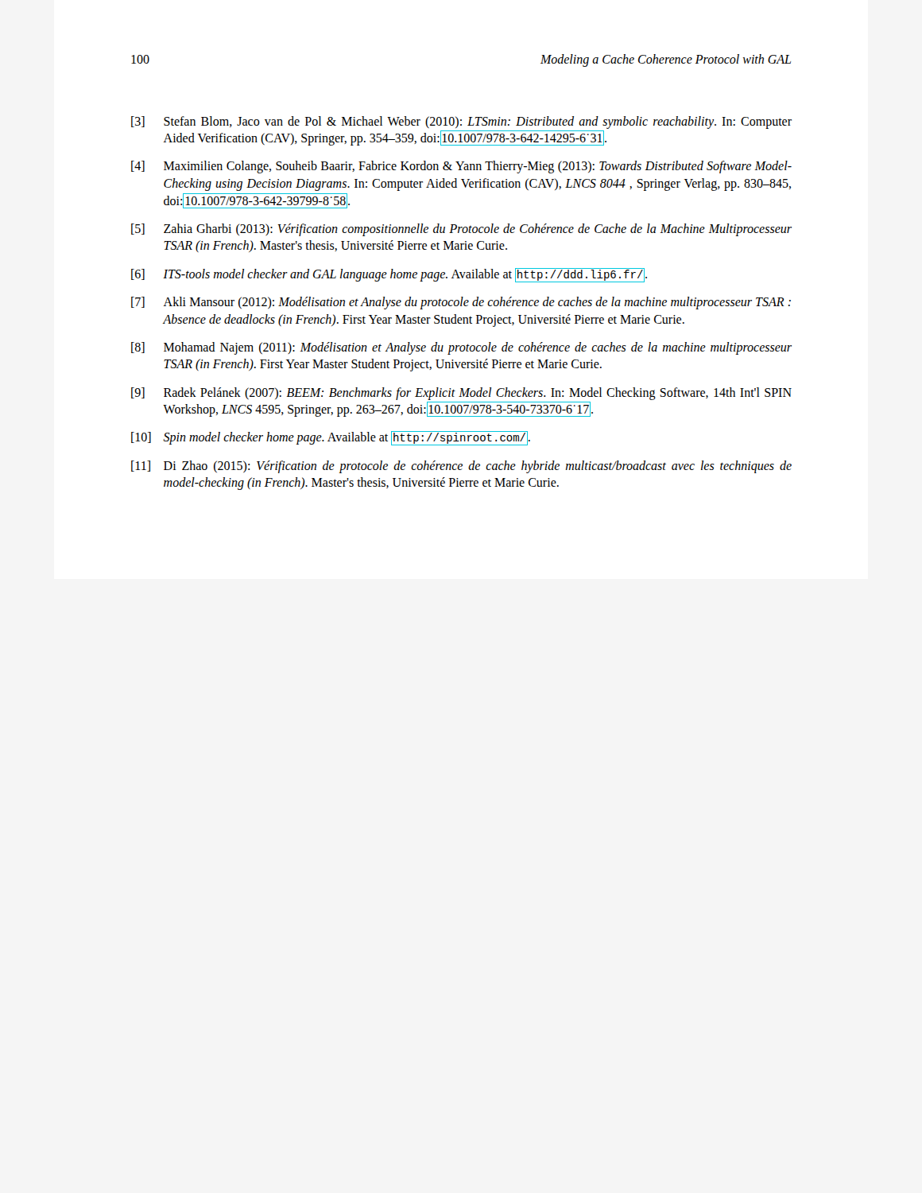100 Modeling a Cache Coherence Protocol with GAL
[3] Stefan Blom, Jaco van de Pol & Michael Weber (2010): LTSmin: Distributed and symbolic reachability. In: Computer Aided Verification (CAV), Springer, pp. 354–359, doi:10.1007/978-3-642-14295-6˙31.
[4] Maximilien Colange, Souheib Baarir, Fabrice Kordon & Yann Thierry-Mieg (2013): Towards Distributed Software Model-Checking using Decision Diagrams. In: Computer Aided Verification (CAV), LNCS 8044 , Springer Verlag, pp. 830–845, doi:10.1007/978-3-642-39799-8˙58.
[5] Zahia Gharbi (2013): Vérification compositionnelle du Protocole de Cohérence de Cache de la Machine Multiprocesseur TSAR (in French). Master's thesis, Université Pierre et Marie Curie.
[6] ITS-tools model checker and GAL language home page. Available at http://ddd.lip6.fr/.
[7] Akli Mansour (2012): Modélisation et Analyse du protocole de cohérence de caches de la machine multiprocesseur TSAR : Absence de deadlocks (in French). First Year Master Student Project, Université Pierre et Marie Curie.
[8] Mohamad Najem (2011): Modélisation et Analyse du protocole de cohérence de caches de la machine multiprocesseur TSAR (in French). First Year Master Student Project, Université Pierre et Marie Curie.
[9] Radek Pelánek (2007): BEEM: Benchmarks for Explicit Model Checkers. In: Model Checking Software, 14th Int'l SPIN Workshop, LNCS 4595, Springer, pp. 263–267, doi:10.1007/978-3-540-73370-6˙17.
[10] Spin model checker home page. Available at http://spinroot.com/.
[11] Di Zhao (2015): Vérification de protocole de cohérence de cache hybride multicast/broadcast avec les techniques de model-checking (in French). Master's thesis, Université Pierre et Marie Curie.